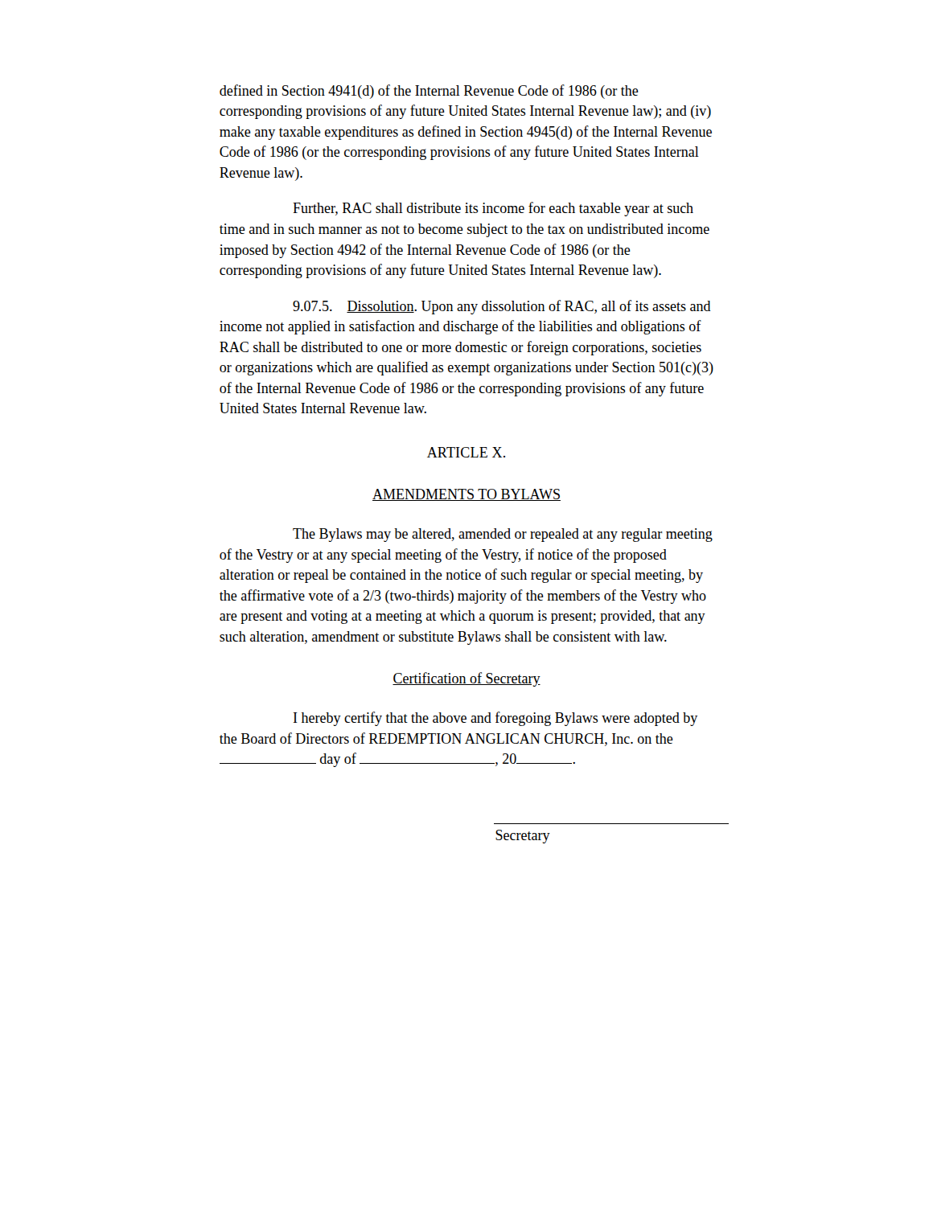defined in Section 4941(d) of the Internal Revenue Code of 1986 (or the corresponding provisions of any future United States Internal Revenue law); and (iv) make any taxable expenditures as defined in Section 4945(d) of the Internal Revenue Code of 1986 (or the corresponding provisions of any future United States Internal Revenue law).
Further, RAC shall distribute its income for each taxable year at such time and in such manner as not to become subject to the tax on undistributed income imposed by Section 4942 of the Internal Revenue Code of 1986 (or the corresponding provisions of any future United States Internal Revenue law).
9.07.5. Dissolution. Upon any dissolution of RAC, all of its assets and income not applied in satisfaction and discharge of the liabilities and obligations of RAC shall be distributed to one or more domestic or foreign corporations, societies or organizations which are qualified as exempt organizations under Section 501(c)(3) of the Internal Revenue Code of 1986 or the corresponding provisions of any future United States Internal Revenue law.
ARTICLE X.
AMENDMENTS TO BYLAWS
The Bylaws may be altered, amended or repealed at any regular meeting of the Vestry or at any special meeting of the Vestry, if notice of the proposed alteration or repeal be contained in the notice of such regular or special meeting, by the affirmative vote of a 2/3 (two-thirds) majority of the members of the Vestry who are present and voting at a meeting at which a quorum is present; provided, that any such alteration, amendment or substitute Bylaws shall be consistent with law.
Certification of Secretary
I hereby certify that the above and foregoing Bylaws were adopted by the Board of Directors of REDEMPTION ANGLICAN CHURCH, Inc. on the day of , 20 .
Secretary